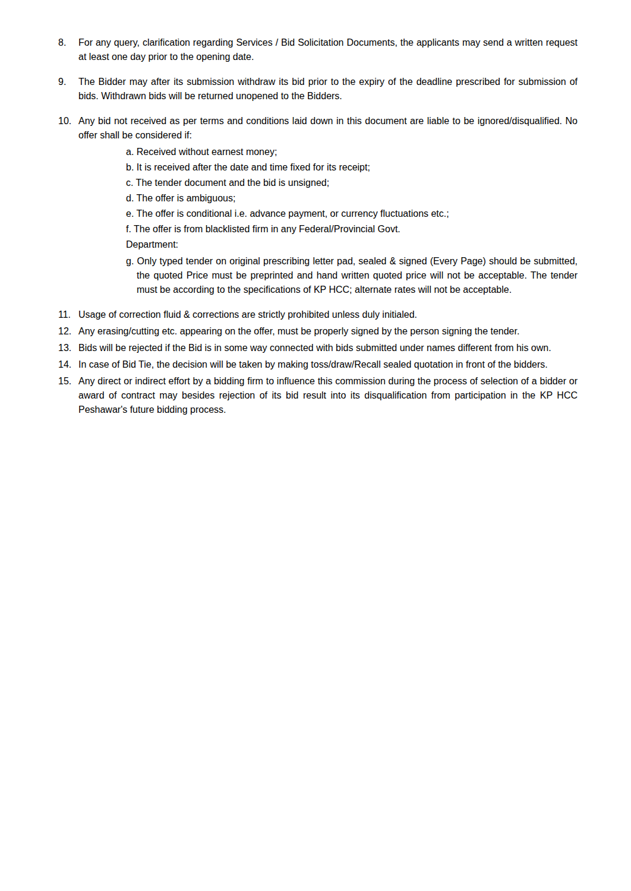For any query, clarification regarding Services / Bid Solicitation Documents, the applicants may send a written request at least one day prior to the opening date.
The Bidder may after its submission withdraw its bid prior to the expiry of the deadline prescribed for submission of bids. Withdrawn bids will be returned unopened to the Bidders.
Any bid not received as per terms and conditions laid down in this document are liable to be ignored/disqualified. No offer shall be considered if:
a. Received without earnest money;
b. It is received after the date and time fixed for its receipt;
c. The tender document and the bid is unsigned;
d. The offer is ambiguous;
e. The offer is conditional i.e. advance payment, or currency fluctuations etc.;
f. The offer is from blacklisted firm in any Federal/Provincial Govt.
Department:
g. Only typed tender on original prescribing letter pad, sealed & signed (Every Page) should be submitted, the quoted Price must be preprinted and hand written quoted price will not be acceptable. The tender must be according to the specifications of KP HCC; alternate rates will not be acceptable.
Usage of correction fluid & corrections are strictly prohibited unless duly initialed.
Any erasing/cutting etc. appearing on the offer, must be properly signed by the person signing the tender.
Bids will be rejected if the Bid is in some way connected with bids submitted under names different from his own.
In case of Bid Tie, the decision will be taken by making toss/draw/Recall sealed quotation in front of the bidders.
Any direct or indirect effort by a bidding firm to influence this commission during the process of selection of a bidder or award of contract may besides rejection of its bid result into its disqualification from participation in the KP HCC Peshawar's future bidding process.